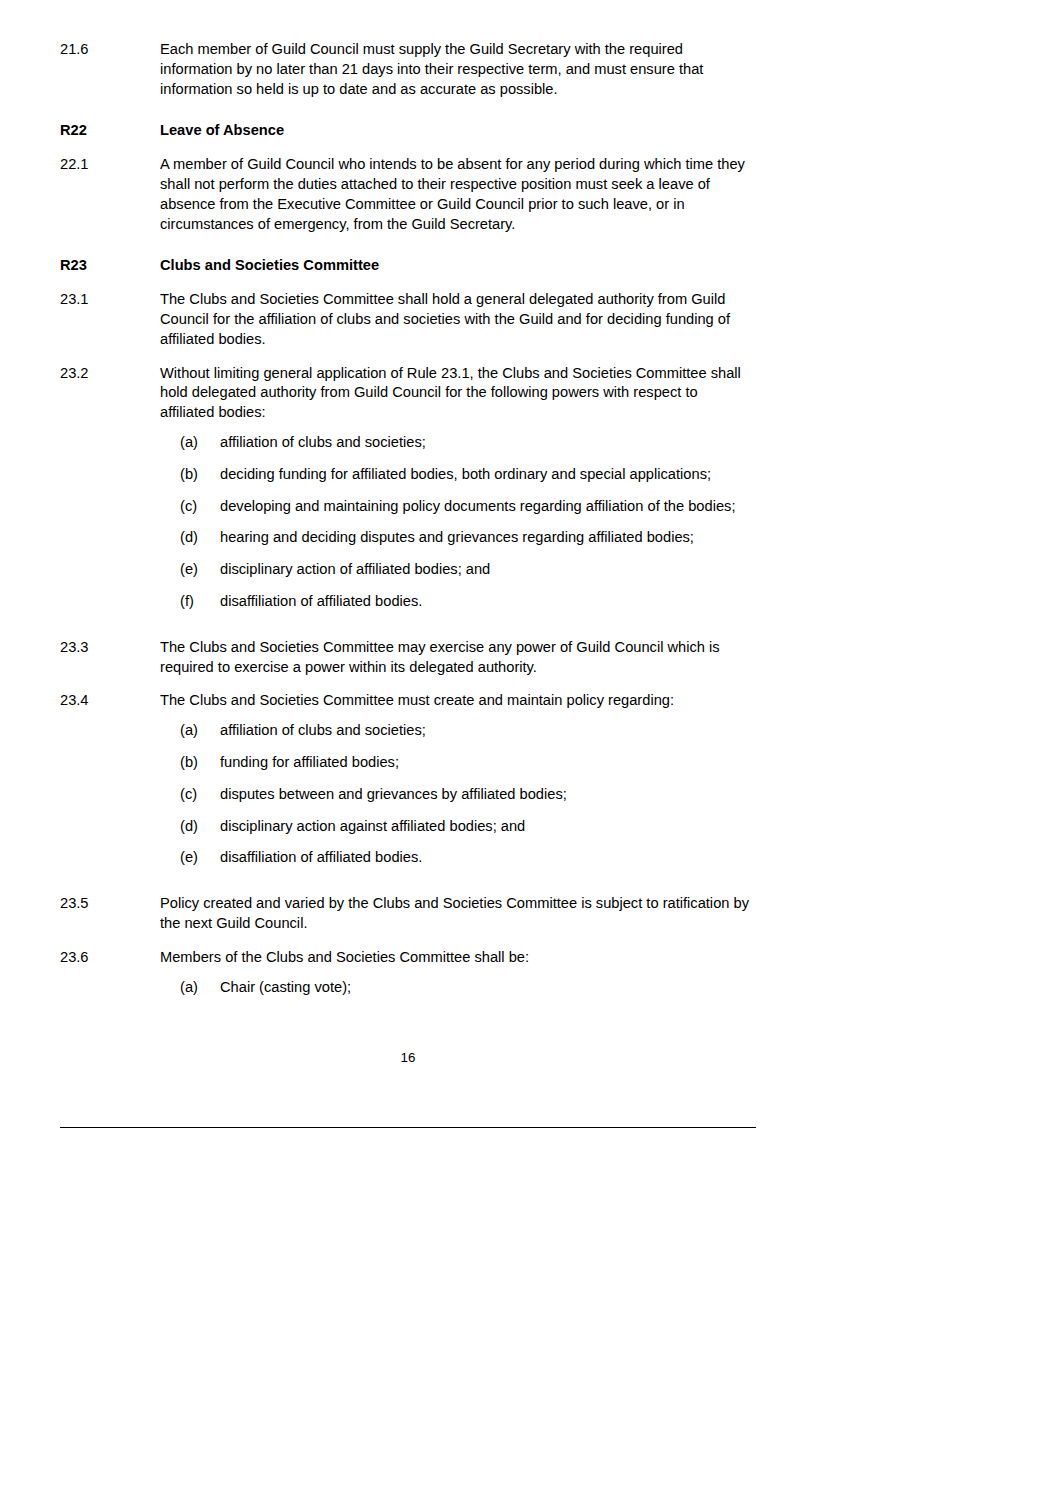21.6
Each member of Guild Council must supply the Guild Secretary with the required information by no later than 21 days into their respective term, and must ensure that information so held is up to date and as accurate as possible.
R22
Leave of Absence
22.1
A member of Guild Council who intends to be absent for any period during which time they shall not perform the duties attached to their respective position must seek a leave of absence from the Executive Committee or Guild Council prior to such leave, or in circumstances of emergency, from the Guild Secretary.
R23
Clubs and Societies Committee
23.1
The Clubs and Societies Committee shall hold a general delegated authority from Guild Council for the affiliation of clubs and societies with the Guild and for deciding funding of affiliated bodies.
23.2
Without limiting general application of Rule 23.1, the Clubs and Societies Committee shall hold delegated authority from Guild Council for the following powers with respect to affiliated bodies:
(a) affiliation of clubs and societies;
(b) deciding funding for affiliated bodies, both ordinary and special applications;
(c) developing and maintaining policy documents regarding affiliation of the bodies;
(d) hearing and deciding disputes and grievances regarding affiliated bodies;
(e) disciplinary action of affiliated bodies; and
(f) disaffiliation of affiliated bodies.
23.3
The Clubs and Societies Committee may exercise any power of Guild Council which is required to exercise a power within its delegated authority.
23.4
The Clubs and Societies Committee must create and maintain policy regarding:
(a) affiliation of clubs and societies;
(b) funding for affiliated bodies;
(c) disputes between and grievances by affiliated bodies;
(d) disciplinary action against affiliated bodies; and
(e) disaffiliation of affiliated bodies.
23.5
Policy created and varied by the Clubs and Societies Committee is subject to ratification by the next Guild Council.
23.6
Members of the Clubs and Societies Committee shall be:
(a) Chair (casting vote);
16